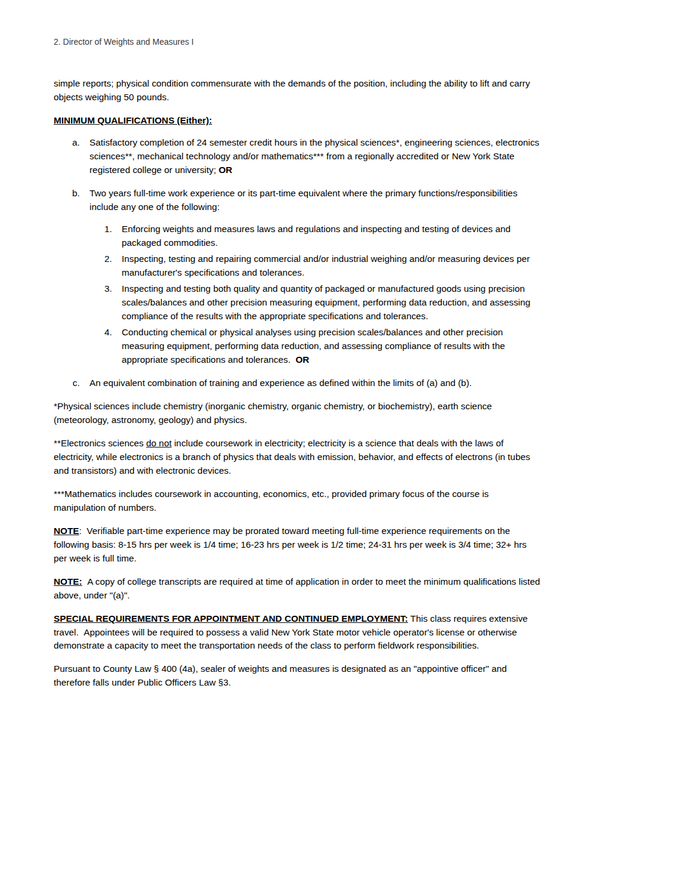2. Director of Weights and Measures I
simple reports; physical condition commensurate with the demands of the position, including the ability to lift and carry objects weighing 50 pounds.
MINIMUM QUALIFICATIONS (Either):
Satisfactory completion of 24 semester credit hours in the physical sciences*, engineering sciences, electronics sciences**, mechanical technology and/or mathematics*** from a regionally accredited or New York State registered college or university; OR
Two years full-time work experience or its part-time equivalent where the primary functions/responsibilities include any one of the following:
Enforcing weights and measures laws and regulations and inspecting and testing of devices and packaged commodities.
Inspecting, testing and repairing commercial and/or industrial weighing and/or measuring devices per manufacturer's specifications and tolerances.
Inspecting and testing both quality and quantity of packaged or manufactured goods using precision scales/balances and other precision measuring equipment, performing data reduction, and assessing compliance of the results with the appropriate specifications and tolerances.
Conducting chemical or physical analyses using precision scales/balances and other precision measuring equipment, performing data reduction, and assessing compliance of results with the appropriate specifications and tolerances. OR
An equivalent combination of training and experience as defined within the limits of (a) and (b).
*Physical sciences include chemistry (inorganic chemistry, organic chemistry, or biochemistry), earth science (meteorology, astronomy, geology) and physics.
**Electronics sciences do not include coursework in electricity; electricity is a science that deals with the laws of electricity, while electronics is a branch of physics that deals with emission, behavior, and effects of electrons (in tubes and transistors) and with electronic devices.
***Mathematics includes coursework in accounting, economics, etc., provided primary focus of the course is manipulation of numbers.
NOTE: Verifiable part-time experience may be prorated toward meeting full-time experience requirements on the following basis: 8-15 hrs per week is 1/4 time; 16-23 hrs per week is 1/2 time; 24-31 hrs per week is 3/4 time; 32+ hrs per week is full time.
NOTE: A copy of college transcripts are required at time of application in order to meet the minimum qualifications listed above, under "(a)".
SPECIAL REQUIREMENTS FOR APPOINTMENT AND CONTINUED EMPLOYMENT: This class requires extensive travel. Appointees will be required to possess a valid New York State motor vehicle operator's license or otherwise demonstrate a capacity to meet the transportation needs of the class to perform fieldwork responsibilities.
Pursuant to County Law § 400 (4a), sealer of weights and measures is designated as an "appointive officer" and therefore falls under Public Officers Law §3.